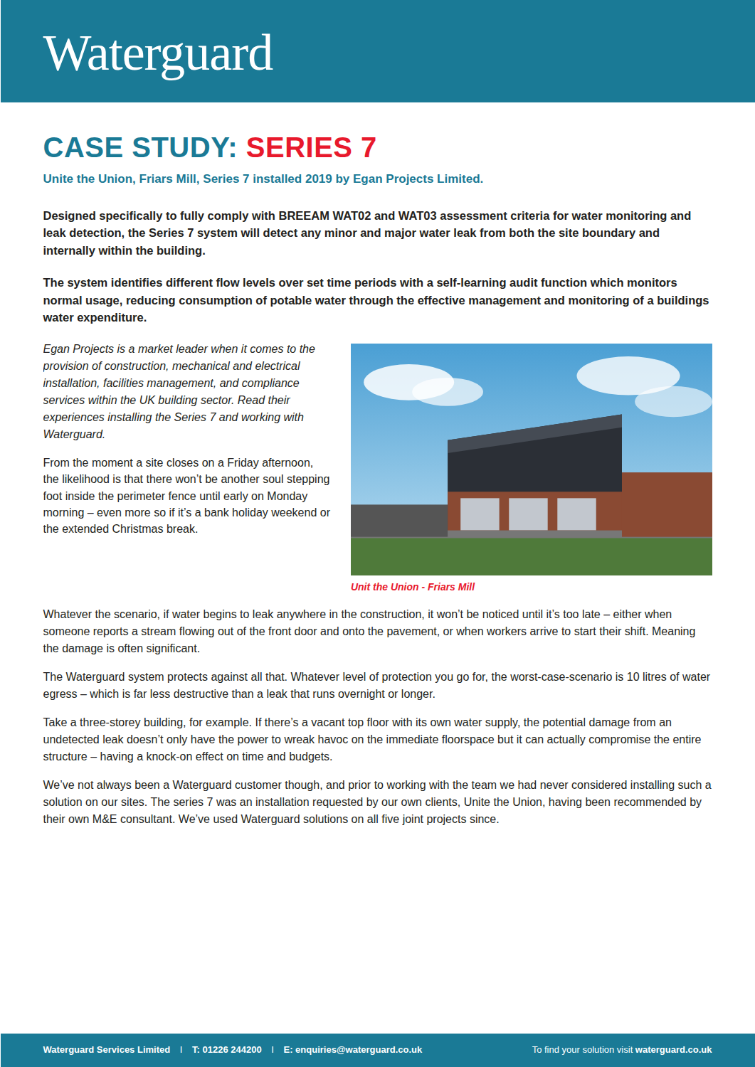Waterguard
CASE STUDY: SERIES 7
Unite the Union, Friars Mill, Series 7 installed 2019 by Egan Projects Limited.
Designed specifically to fully comply with BREEAM WAT02 and WAT03 assessment criteria for water monitoring and leak detection, the Series 7 system will detect any minor and major water leak from both the site boundary and internally within the building.
The system identifies different flow levels over set time periods with a self-learning audit function which monitors normal usage, reducing consumption of potable water through the effective management and monitoring of a buildings water expenditure.
Unit the Union - Friars Mill
Egan Projects is a market leader when it comes to the provision of construction, mechanical and electrical installation, facilities management, and compliance services within the UK building sector. Read their experiences installing the Series 7 and working with Waterguard.
From the moment a site closes on a Friday afternoon, the likelihood is that there won’t be another soul stepping foot inside the perimeter fence until early on Monday morning – even more so if it’s a bank holiday weekend or the extended Christmas break.
Whatever the scenario, if water begins to leak anywhere in the construction, it won’t be noticed until it’s too late – either when someone reports a stream flowing out of the front door and onto the pavement, or when workers arrive to start their shift. Meaning the damage is often significant.
The Waterguard system protects against all that. Whatever level of protection you go for, the worst-case-scenario is 10 litres of water egress – which is far less destructive than a leak that runs overnight or longer.
Take a three-storey building, for example. If there’s a vacant top floor with its own water supply, the potential damage from an undetected leak doesn’t only have the power to wreak havoc on the immediate floorspace but it can actually compromise the entire structure – having a knock-on effect on time and budgets.
We’ve not always been a Waterguard customer though, and prior to working with the team we had never considered installing such a solution on our sites. The series 7 was an installation requested by our own clients, Unite the Union, having been recommended by their own M&E consultant. We’ve used Waterguard solutions on all five joint projects since.
Waterguard Services Limited I T: 01226 244200 I E: enquiries@waterguard.co.uk
To find your solution visit waterguard.co.uk